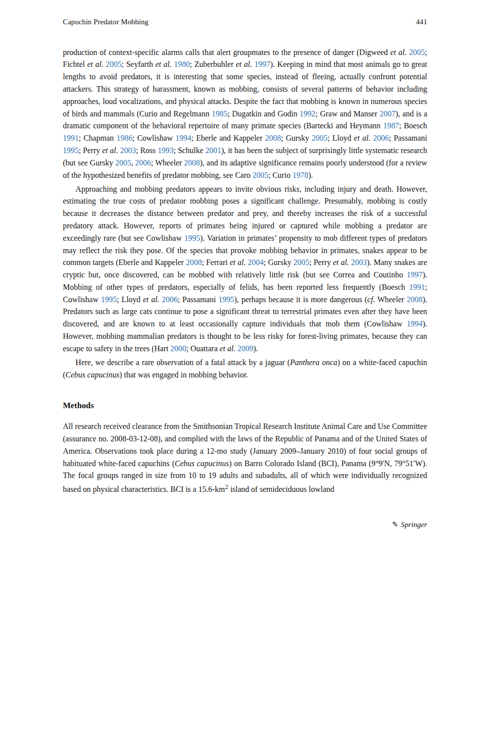Capuchin Predator Mobbing 441
production of context-specific alarms calls that alert groupmates to the presence of danger (Digweed et al. 2005; Fichtel et al. 2005; Seyfarth et al. 1980; Zuberbuhler et al. 1997). Keeping in mind that most animals go to great lengths to avoid predators, it is interesting that some species, instead of fleeing, actually confront potential attackers. This strategy of harassment, known as mobbing, consists of several patterns of behavior including approaches, loud vocalizations, and physical attacks. Despite the fact that mobbing is known in numerous species of birds and mammals (Curio and Regelmann 1985; Dugatkin and Godin 1992; Graw and Manser 2007), and is a dramatic component of the behavioral repertoire of many primate species (Bartecki and Heymann 1987; Boesch 1991; Chapman 1986; Cowlishaw 1994; Eberle and Kappeler 2008; Gursky 2005; Lloyd et al. 2006; Passamani 1995; Perry et al. 2003; Ross 1993; Schulke 2001), it has been the subject of surprisingly little systematic research (but see Gursky 2005, 2006; Wheeler 2008), and its adaptive significance remains poorly understood (for a review of the hypothesized benefits of predator mobbing, see Caro 2005; Curio 1978).
Approaching and mobbing predators appears to invite obvious risks, including injury and death. However, estimating the true costs of predator mobbing poses a significant challenge. Presumably, mobbing is costly because it decreases the distance between predator and prey, and thereby increases the risk of a successful predatory attack. However, reports of primates being injured or captured while mobbing a predator are exceedingly rare (but see Cowlishaw 1995). Variation in primates’ propensity to mob different types of predators may reflect the risk they pose. Of the species that provoke mobbing behavior in primates, snakes appear to be common targets (Eberle and Kappeler 2008; Ferrari et al. 2004; Gursky 2005; Perry et al. 2003). Many snakes are cryptic but, once discovered, can be mobbed with relatively little risk (but see Correa and Coutinho 1997). Mobbing of other types of predators, especially of felids, has been reported less frequently (Boesch 1991; Cowlishaw 1995; Lloyd et al. 2006; Passamani 1995), perhaps because it is more dangerous (cf. Wheeler 2008). Predators such as large cats continue to pose a significant threat to terrestrial primates even after they have been discovered, and are known to at least occasionally capture individuals that mob them (Cowlishaw 1994). However, mobbing mammalian predators is thought to be less risky for forest-living primates, because they can escape to safety in the trees (Hart 2000; Ouattara et al. 2009).
Here, we describe a rare observation of a fatal attack by a jaguar (Panthera onca) on a white-faced capuchin (Cebus capucinus) that was engaged in mobbing behavior.
Methods
All research received clearance from the Smithsonian Tropical Research Institute Animal Care and Use Committee (assurance no. 2008-03-12-08), and complied with the laws of the Republic of Panama and of the United States of America. Observations took place during a 12-mo study (January 2009–January 2010) of four social groups of habituated white-faced capuchins (Cebus capucinus) on Barro Colorado Island (BCI), Panama (9°9′N, 79°51′W). The focal groups ranged in size from 10 to 19 adults and subadults, all of which were individually recognized based on physical characteristics. BCI is a 15.6-km2 island of semideciduous lowland
✎Springer